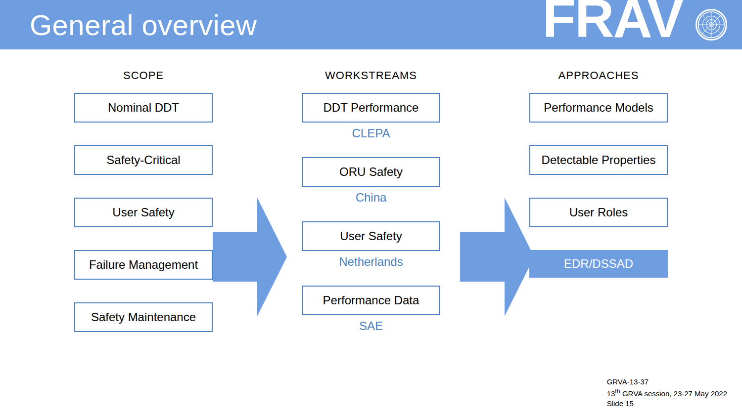General overview
FRAV
SCOPE
Nominal DDT
Safety-Critical
User Safety
Failure Management
Safety Maintenance
WORKSTREAMS
DDT Performance
CLEPA
ORU Safety
China
User Safety
Netherlands
Performance Data
SAE
APPROACHES
Performance Models
Detectable Properties
User Roles
EDR/DSSAD
GRVA-13-37
13th GRVA session, 23-27 May 2022
Slide 15